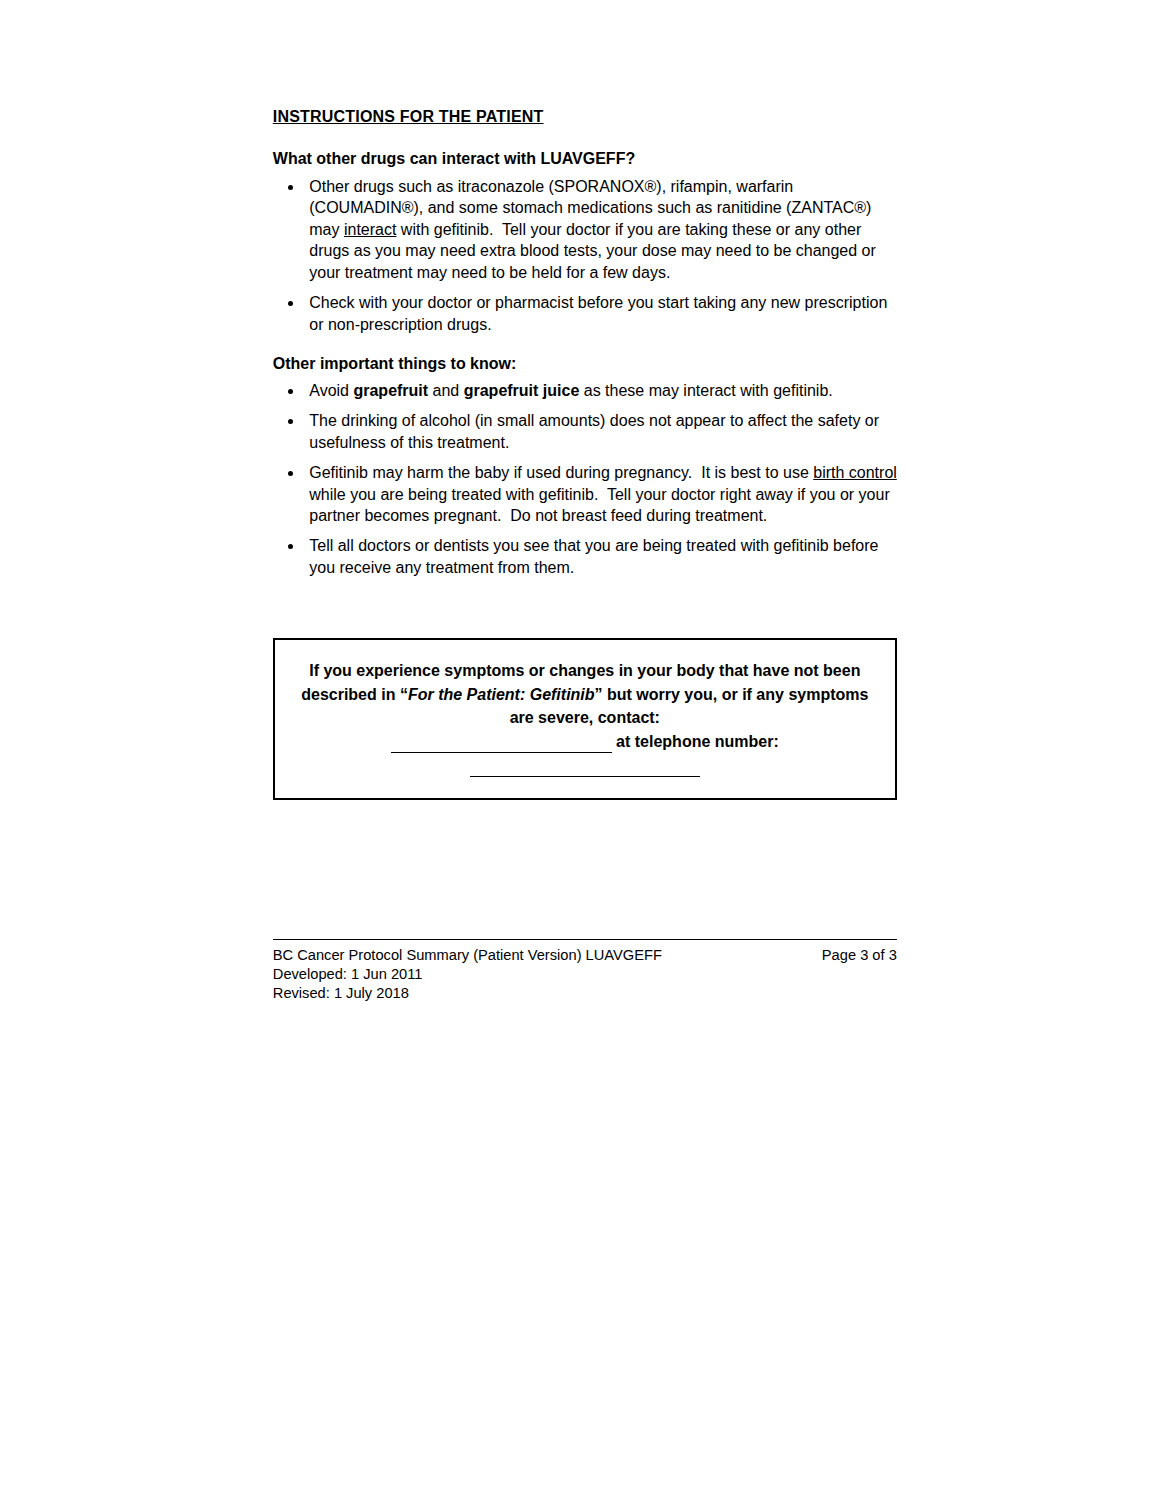INSTRUCTIONS FOR THE PATIENT
What other drugs can interact with LUAVGEFF?
Other drugs such as itraconazole (SPORANOX®), rifampin, warfarin (COUMADIN®), and some stomach medications such as ranitidine (ZANTAC®) may interact with gefitinib. Tell your doctor if you are taking these or any other drugs as you may need extra blood tests, your dose may need to be changed or your treatment may need to be held for a few days.
Check with your doctor or pharmacist before you start taking any new prescription or non-prescription drugs.
Other important things to know:
Avoid grapefruit and grapefruit juice as these may interact with gefitinib.
The drinking of alcohol (in small amounts) does not appear to affect the safety or usefulness of this treatment.
Gefitinib may harm the baby if used during pregnancy. It is best to use birth control while you are being treated with gefitinib. Tell your doctor right away if you or your partner becomes pregnant. Do not breast feed during treatment.
Tell all doctors or dentists you see that you are being treated with gefitinib before you receive any treatment from them.
If you experience symptoms or changes in your body that have not been described in “For the Patient: Gefitinib” but worry you, or if any symptoms are severe, contact:
at telephone number:
BC Cancer Protocol Summary (Patient Version) LUAVGEFF
Developed: 1 Jun 2011
Revised: 1 July 2018
Page 3 of 3